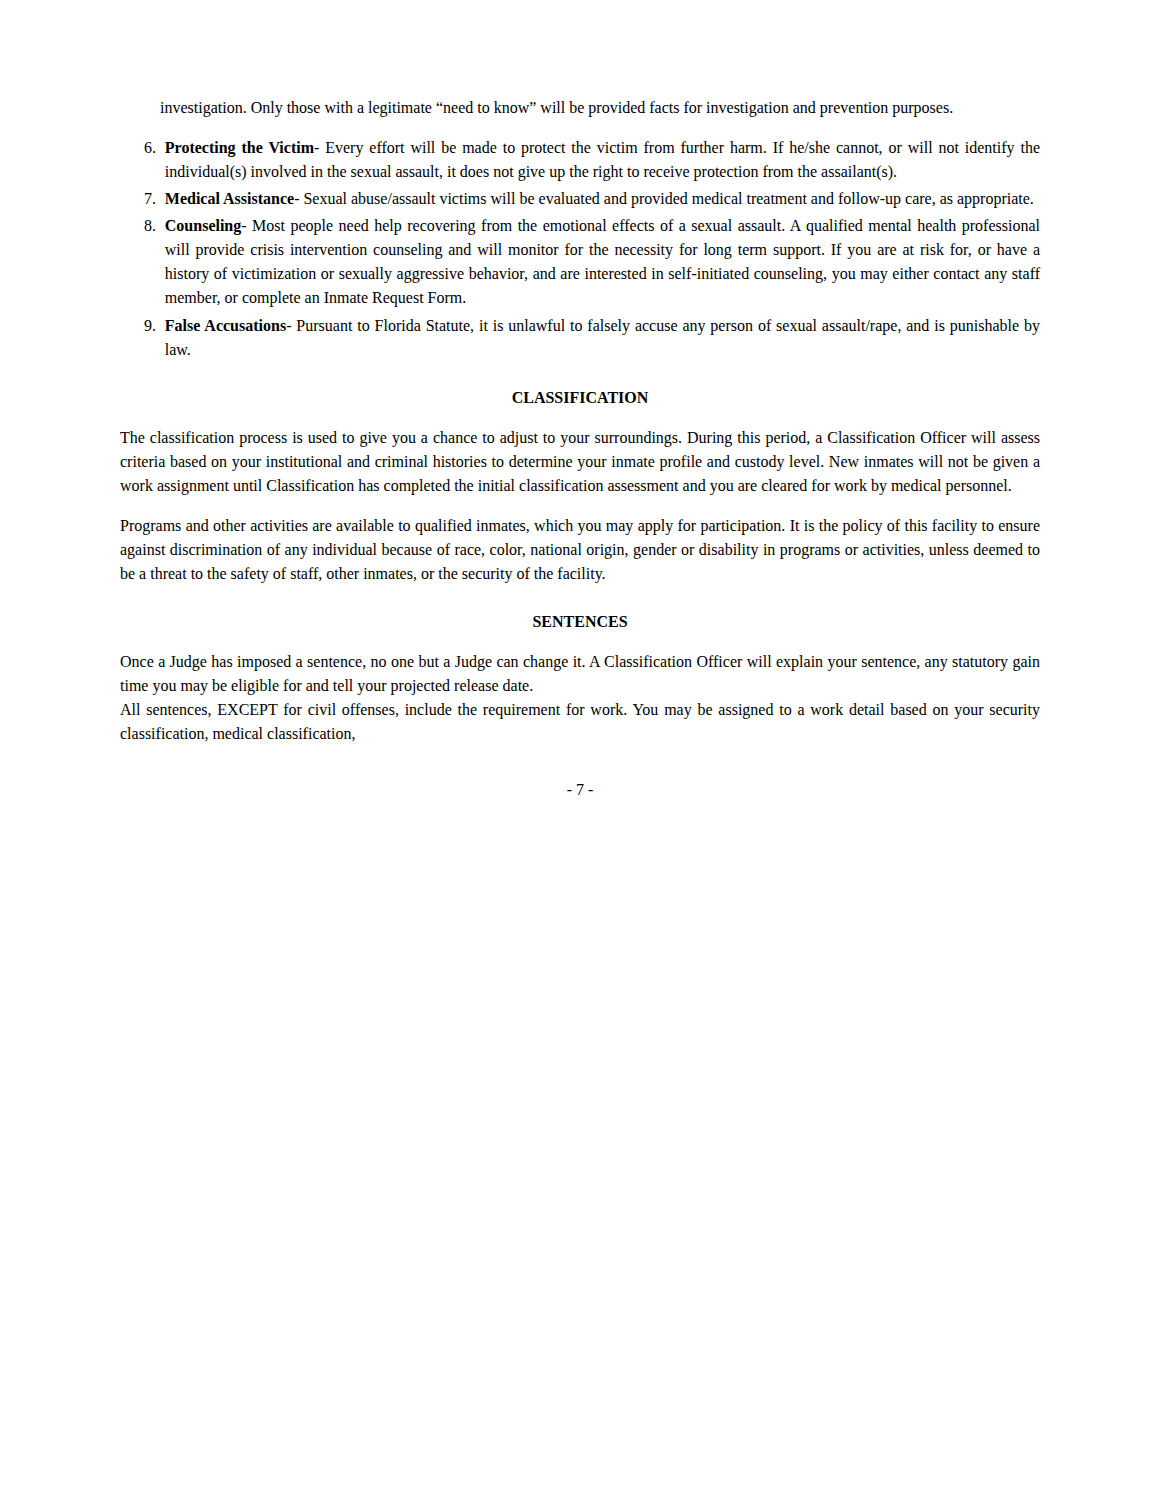investigation. Only those with a legitimate “need to know” will be provided facts for investigation and prevention purposes.
Protecting the Victim- Every effort will be made to protect the victim from further harm. If he/she cannot, or will not identify the individual(s) involved in the sexual assault, it does not give up the right to receive protection from the assailant(s).
Medical Assistance- Sexual abuse/assault victims will be evaluated and provided medical treatment and follow-up care, as appropriate.
Counseling- Most people need help recovering from the emotional effects of a sexual assault. A qualified mental health professional will provide crisis intervention counseling and will monitor for the necessity for long term support. If you are at risk for, or have a history of victimization or sexually aggressive behavior, and are interested in self-initiated counseling, you may either contact any staff member, or complete an Inmate Request Form.
False Accusations- Pursuant to Florida Statute, it is unlawful to falsely accuse any person of sexual assault/rape, and is punishable by law.
CLASSIFICATION
The classification process is used to give you a chance to adjust to your surroundings. During this period, a Classification Officer will assess criteria based on your institutional and criminal histories to determine your inmate profile and custody level. New inmates will not be given a work assignment until Classification has completed the initial classification assessment and you are cleared for work by medical personnel.
Programs and other activities are available to qualified inmates, which you may apply for participation. It is the policy of this facility to ensure against discrimination of any individual because of race, color, national origin, gender or disability in programs or activities, unless deemed to be a threat to the safety of staff, other inmates, or the security of the facility.
SENTENCES
Once a Judge has imposed a sentence, no one but a Judge can change it. A Classification Officer will explain your sentence, any statutory gain time you may be eligible for and tell your projected release date.
All sentences, EXCEPT for civil offenses, include the requirement for work. You may be assigned to a work detail based on your security classification, medical classification,
- 7 -